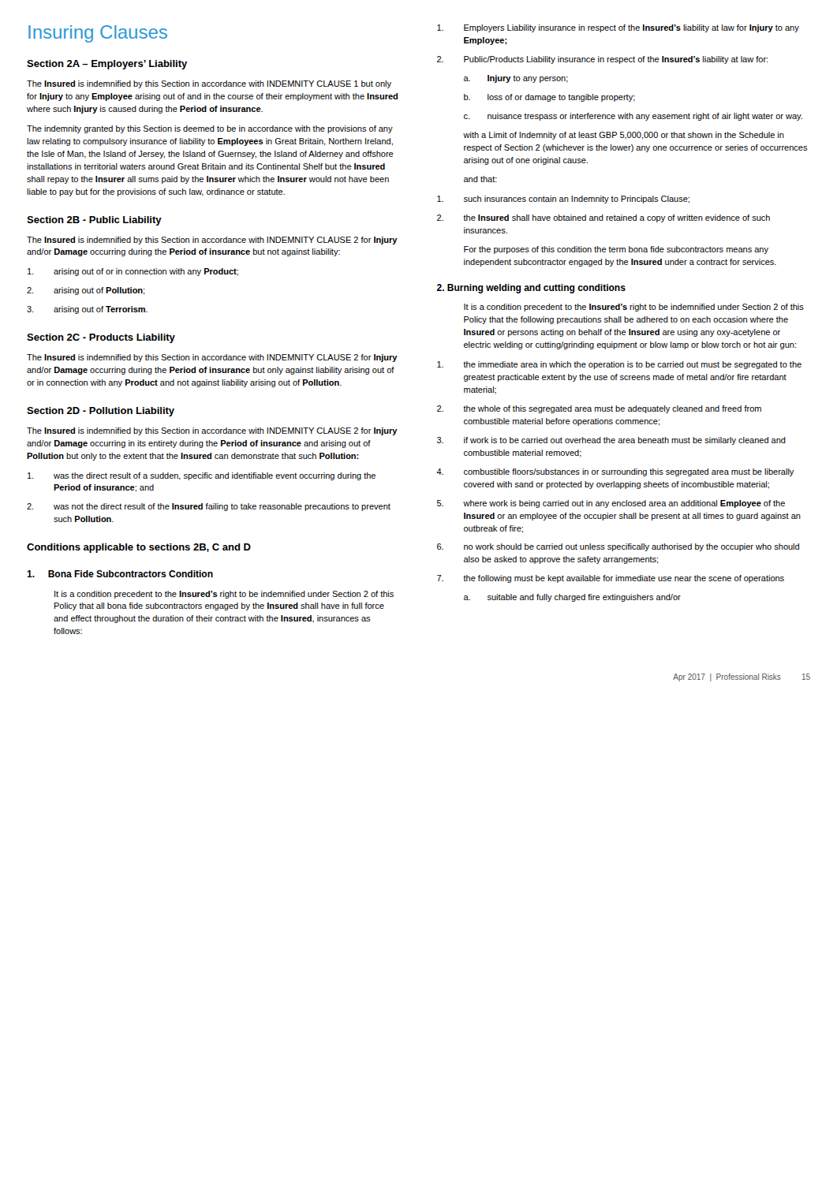Insuring Clauses
Section 2A – Employers’ Liability
The Insured is indemnified by this Section in accordance with INDEMNITY CLAUSE 1 but only for Injury to any Employee arising out of and in the course of their employment with the Insured where such Injury is caused during the Period of insurance.
The indemnity granted by this Section is deemed to be in accordance with the provisions of any law relating to compulsory insurance of liability to Employees in Great Britain, Northern Ireland, the Isle of Man, the Island of Jersey, the Island of Guernsey, the Island of Alderney and offshore installations in territorial waters around Great Britain and its Continental Shelf but the Insured shall repay to the Insurer all sums paid by the Insurer which the Insurer would not have been liable to pay but for the provisions of such law, ordinance or statute.
Section 2B - Public Liability
The Insured is indemnified by this Section in accordance with INDEMNITY CLAUSE 2 for Injury and/or Damage occurring during the Period of insurance but not against liability:
1.
arising out of or in connection with any Product;
2.
arising out of Pollution;
3.
arising out of Terrorism.
Section 2C - Products Liability
The Insured is indemnified by this Section in accordance with INDEMNITY CLAUSE 2 for Injury and/or Damage occurring during the Period of insurance but only against liability arising out of or in connection with any Product and not against liability arising out of Pollution.
Section 2D - Pollution Liability
The Insured is indemnified by this Section in accordance with INDEMNITY CLAUSE 2 for Injury and/or Damage occurring in its entirety during the Period of insurance and arising out of Pollution but only to the extent that the Insured can demonstrate that such Pollution:
1.
was the direct result of a sudden, specific and identifiable event occurring during the Period of insurance; and
2.
was not the direct result of the Insured failing to take reasonable precautions to prevent such Pollution.
Conditions applicable to sections 2B, C and D
1. Bona Fide Subcontractors Condition
It is a condition precedent to the Insured’s right to be indemnified under Section 2 of this Policy that all bona fide subcontractors engaged by the Insured shall have in full force and effect throughout the duration of their contract with the Insured, insurances as follows:
1.
Employers Liability insurance in respect of the Insured’s liability at law for Injury to any Employee;
2.
Public/Products Liability insurance in respect of the Insured’s liability at law for:
a.
Injury to any person;
b.
loss of or damage to tangible property;
c.
nuisance trespass or interference with any easement right of air light water or way.
with a Limit of Indemnity of at least GBP 5,000,000 or that shown in the Schedule in respect of Section 2 (whichever is the lower) any one occurrence or series of occurrences arising out of one original cause.
and that:
1.
such insurances contain an Indemnity to Principals Clause;
2.
the Insured shall have obtained and retained a copy of written evidence of such insurances.
For the purposes of this condition the term bona fide subcontractors means any independent subcontractor engaged by the Insured under a contract for services.
2. Burning welding and cutting conditions
It is a condition precedent to the Insured’s right to be indemnified under Section 2 of this Policy that the following precautions shall be adhered to on each occasion where the Insured or persons acting on behalf of the Insured are using any oxy-acetylene or electric welding or cutting/grinding equipment or blow lamp or blow torch or hot air gun:
1.
the immediate area in which the operation is to be carried out must be segregated to the greatest practicable extent by the use of screens made of metal and/or fire retardant material;
2.
the whole of this segregated area must be adequately cleaned and freed from combustible material before operations commence;
3.
if work is to be carried out overhead the area beneath must be similarly cleaned and combustible material removed;
4.
combustible floors/substances in or surrounding this segregated area must be liberally covered with sand or protected by overlapping sheets of incombustible material;
5.
where work is being carried out in any enclosed area an additional Employee of the Insured or an employee of the occupier shall be present at all times to guard against an outbreak of fire;
6.
no work should be carried out unless specifically authorised by the occupier who should also be asked to approve the safety arrangements;
7.
the following must be kept available for immediate use near the scene of operations
a.
suitable and fully charged fire extinguishers and/or
Apr 2017 | Professional Risks15